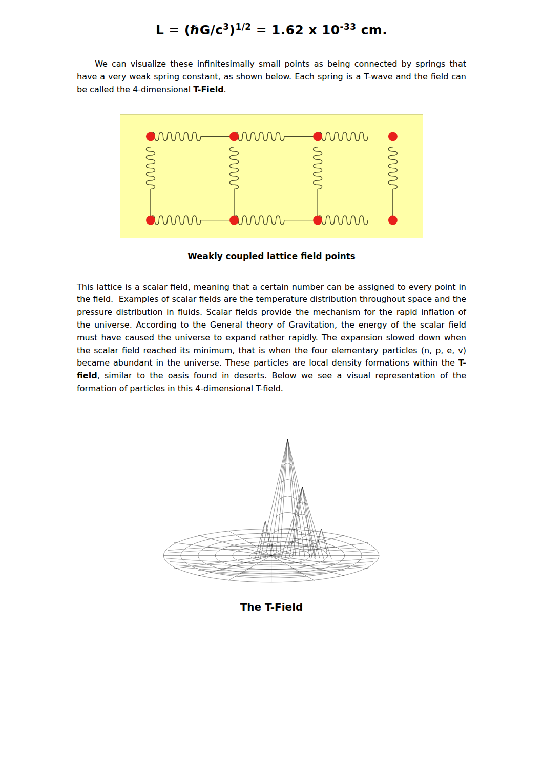L = (ℏG/c3)1/2 = 1.62 x 10-33 cm.
We can visualize these infinitesimally small points as being connected by springs that have a very weak spring constant, as shown below. Each spring is a T-wave and the field can be called the 4-dimensional T-Field.
Weakly coupled lattice field points
This lattice is a scalar field, meaning that a certain number can be assigned to every point in the field. Examples of scalar fields are the temperature distribution throughout space and the pressure distribution in fluids. Scalar fields provide the mechanism for the rapid inflation of the universe. According to the General theory of Gravitation, the energy of the scalar field must have caused the universe to expand rather rapidly. The expansion slowed down when the scalar field reached its minimum, that is when the four elementary particles (n, p, e, v) became abundant in the universe. These particles are local density formations within the T-field, similar to the oasis found in deserts. Below we see a visual representation of the formation of particles in this 4-dimensional T-field.
The T-Field